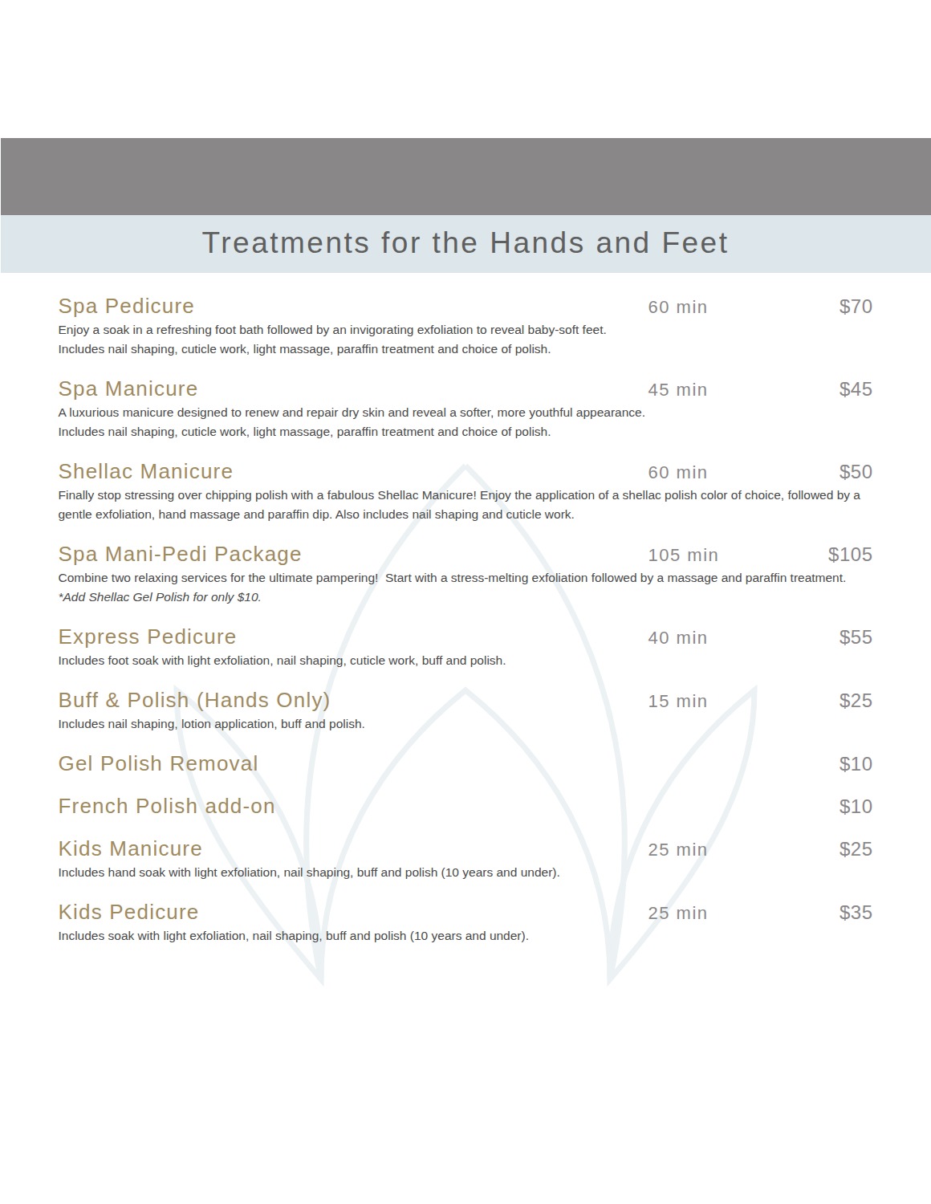Treatments for the Hands and Feet
Spa Pedicure
60 min
$70
Enjoy a soak in a refreshing foot bath followed by an invigorating exfoliation to reveal baby-soft feet.
Includes nail shaping, cuticle work, light massage, paraffin treatment and choice of polish.
Spa Manicure
45 min
$45
A luxurious manicure designed to renew and repair dry skin and reveal a softer, more youthful appearance.
Includes nail shaping, cuticle work, light massage, paraffin treatment and choice of polish.
Shellac Manicure
60 min
$50
Finally stop stressing over chipping polish with a fabulous Shellac Manicure! Enjoy the application of a shellac polish color of choice, followed by a gentle exfoliation, hand massage and paraffin dip. Also includes nail shaping and cuticle work.
Spa Mani-Pedi Package
105 min
$105
Combine two relaxing services for the ultimate pampering! Start with a stress-melting exfoliation followed by a massage and paraffin treatment. *Add Shellac Gel Polish for only $10.
Express Pedicure
40 min
$55
Includes foot soak with light exfoliation, nail shaping, cuticle work, buff and polish.
Buff & Polish (Hands Only)
15 min
$25
Includes nail shaping, lotion application, buff and polish.
Gel Polish Removal
$10
French Polish add-on
$10
Kids Manicure
25 min
$25
Includes hand soak with light exfoliation, nail shaping, buff and polish (10 years and under).
Kids Pedicure
25 min
$35
Includes soak with light exfoliation, nail shaping, buff and polish (10 years and under).